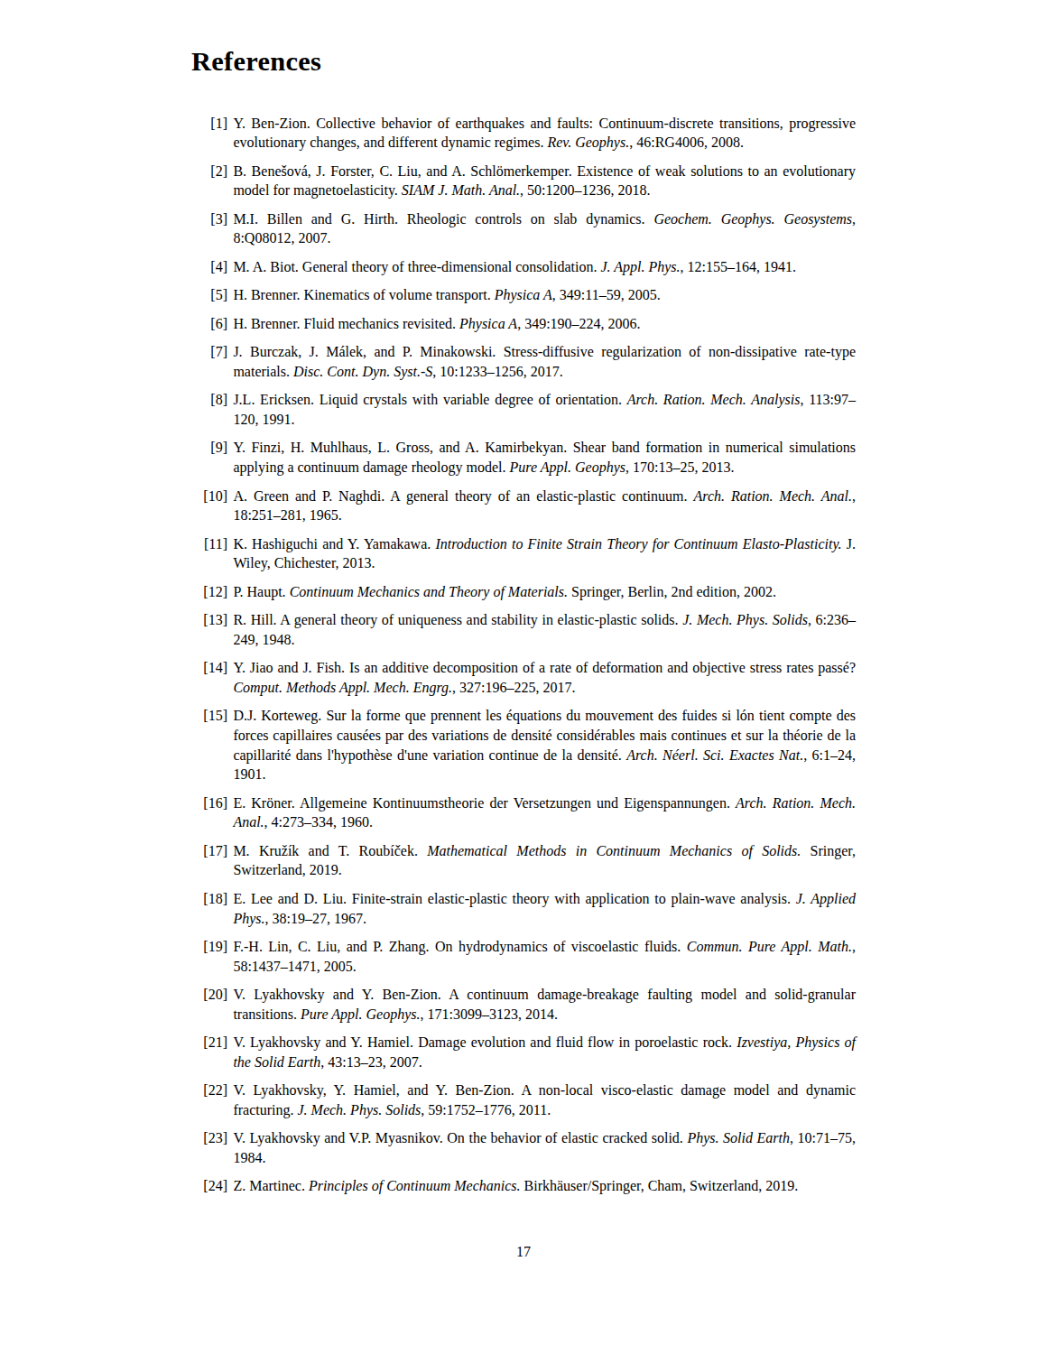References
Y. Ben-Zion. Collective behavior of earthquakes and faults: Continuum-discrete transitions, progressive evolutionary changes, and different dynamic regimes. Rev. Geophys., 46:RG4006, 2008.
B. Benešová, J. Forster, C. Liu, and A. Schlömerkemper. Existence of weak solutions to an evolutionary model for magnetoelasticity. SIAM J. Math. Anal., 50:1200–1236, 2018.
M.I. Billen and G. Hirth. Rheologic controls on slab dynamics. Geochem. Geophys. Geosystems, 8:Q08012, 2007.
M. A. Biot. General theory of three-dimensional consolidation. J. Appl. Phys., 12:155–164, 1941.
H. Brenner. Kinematics of volume transport. Physica A, 349:11–59, 2005.
H. Brenner. Fluid mechanics revisited. Physica A, 349:190–224, 2006.
J. Burczak, J. Málek, and P. Minakowski. Stress-diffusive regularization of non-dissipative rate-type materials. Disc. Cont. Dyn. Syst.-S, 10:1233–1256, 2017.
J.L. Ericksen. Liquid crystals with variable degree of orientation. Arch. Ration. Mech. Analysis, 113:97–120, 1991.
Y. Finzi, H. Muhlhaus, L. Gross, and A. Kamirbekyan. Shear band formation in numerical simulations applying a continuum damage rheology model. Pure Appl. Geophys, 170:13–25, 2013.
A. Green and P. Naghdi. A general theory of an elastic-plastic continuum. Arch. Ration. Mech. Anal., 18:251–281, 1965.
K. Hashiguchi and Y. Yamakawa. Introduction to Finite Strain Theory for Continuum Elasto-Plasticity. J. Wiley, Chichester, 2013.
P. Haupt. Continuum Mechanics and Theory of Materials. Springer, Berlin, 2nd edition, 2002.
R. Hill. A general theory of uniqueness and stability in elastic-plastic solids. J. Mech. Phys. Solids, 6:236–249, 1948.
Y. Jiao and J. Fish. Is an additive decomposition of a rate of deformation and objective stress rates passé? Comput. Methods Appl. Mech. Engrg., 327:196–225, 2017.
D.J. Korteweg. Sur la forme que prennent les équations du mouvement des fuides si lón tient compte des forces capillaires causées par des variations de densité considérables mais continues et sur la théorie de la capillarité dans l'hypothèse d'une variation continue de la densité. Arch. Néerl. Sci. Exactes Nat., 6:1–24, 1901.
E. Kröner. Allgemeine Kontinuumstheorie der Versetzungen und Eigenspannungen. Arch. Ration. Mech. Anal., 4:273–334, 1960.
M. Kružík and T. Roubíček. Mathematical Methods in Continuum Mechanics of Solids. Sringer, Switzerland, 2019.
E. Lee and D. Liu. Finite-strain elastic-plastic theory with application to plain-wave analysis. J. Applied Phys., 38:19–27, 1967.
F.-H. Lin, C. Liu, and P. Zhang. On hydrodynamics of viscoelastic fluids. Commun. Pure Appl. Math., 58:1437–1471, 2005.
V. Lyakhovsky and Y. Ben-Zion. A continuum damage-breakage faulting model and solid-granular transitions. Pure Appl. Geophys., 171:3099–3123, 2014.
V. Lyakhovsky and Y. Hamiel. Damage evolution and fluid flow in poroelastic rock. Izvestiya, Physics of the Solid Earth, 43:13–23, 2007.
V. Lyakhovsky, Y. Hamiel, and Y. Ben-Zion. A non-local visco-elastic damage model and dynamic fracturing. J. Mech. Phys. Solids, 59:1752–1776, 2011.
V. Lyakhovsky and V.P. Myasnikov. On the behavior of elastic cracked solid. Phys. Solid Earth, 10:71–75, 1984.
Z. Martinec. Principles of Continuum Mechanics. Birkhäuser/Springer, Cham, Switzerland, 2019.
17